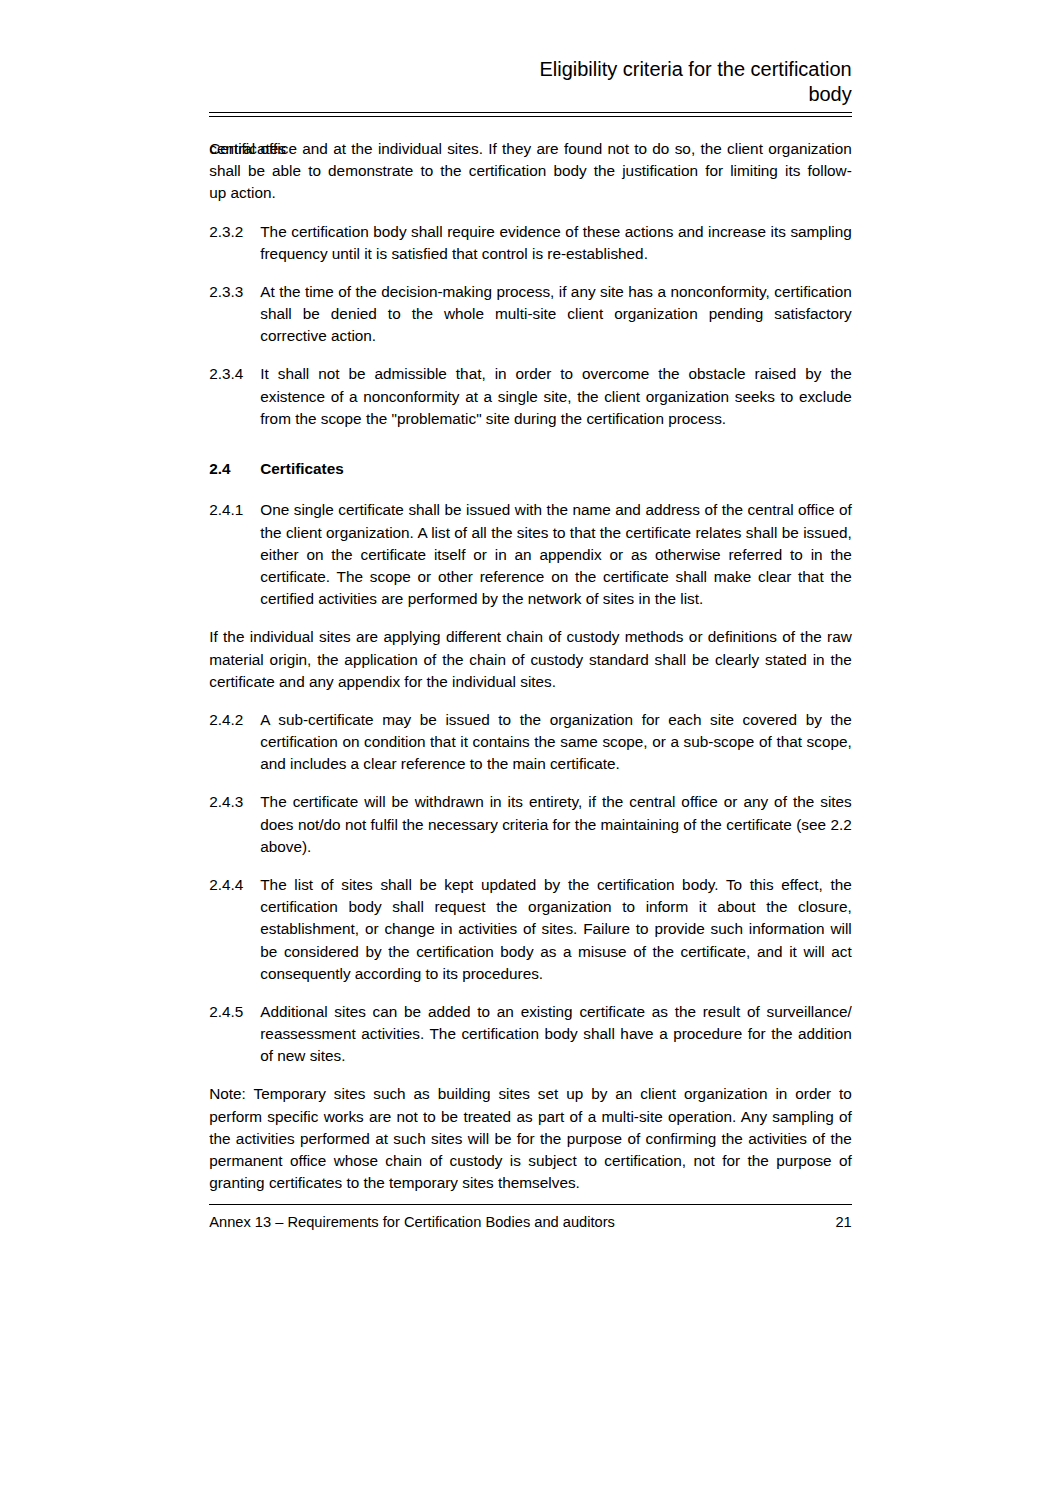Eligibility criteria for the certification
body
Certificates
central office and at the individual sites. If they are found not to do so, the client organization shall be able to demonstrate to the certification body the justification for limiting its follow-up action.
2.3.2 The certification body shall require evidence of these actions and increase its sampling frequency until it is satisfied that control is re-established.
2.3.3 At the time of the decision-making process, if any site has a nonconformity, certification shall be denied to the whole multi-site client organization pending satisfactory corrective action.
2.3.4 It shall not be admissible that, in order to overcome the obstacle raised by the existence of a nonconformity at a single site, the client organization seeks to exclude from the scope the "problematic" site during the certification process.
2.4 Certificates
2.4.1 One single certificate shall be issued with the name and address of the central office of the client organization. A list of all the sites to that the certificate relates shall be issued, either on the certificate itself or in an appendix or as otherwise referred to in the certificate. The scope or other reference on the certificate shall make clear that the certified activities are performed by the network of sites in the list.
If the individual sites are applying different chain of custody methods or definitions of the raw material origin, the application of the chain of custody standard shall be clearly stated in the certificate and any appendix for the individual sites.
2.4.2 A sub-certificate may be issued to the organization for each site covered by the certification on condition that it contains the same scope, or a sub-scope of that scope, and includes a clear reference to the main certificate.
2.4.3 The certificate will be withdrawn in its entirety, if the central office or any of the sites does not/do not fulfil the necessary criteria for the maintaining of the certificate (see 2.2 above).
2.4.4 The list of sites shall be kept updated by the certification body. To this effect, the certification body shall request the organization to inform it about the closure, establishment, or change in activities of sites. Failure to provide such information will be considered by the certification body as a misuse of the certificate, and it will act consequently according to its procedures.
2.4.5 Additional sites can be added to an existing certificate as the result of surveillance/ reassessment activities. The certification body shall have a procedure for the addition of new sites.
Note: Temporary sites such as building sites set up by an client organization in order to perform specific works are not to be treated as part of a multi-site operation. Any sampling of the activities performed at such sites will be for the purpose of confirming the activities of the permanent office whose chain of custody is subject to certification, not for the purpose of granting certificates to the temporary sites themselves.
Annex 13 – Requirements for Certification Bodies and auditors 21